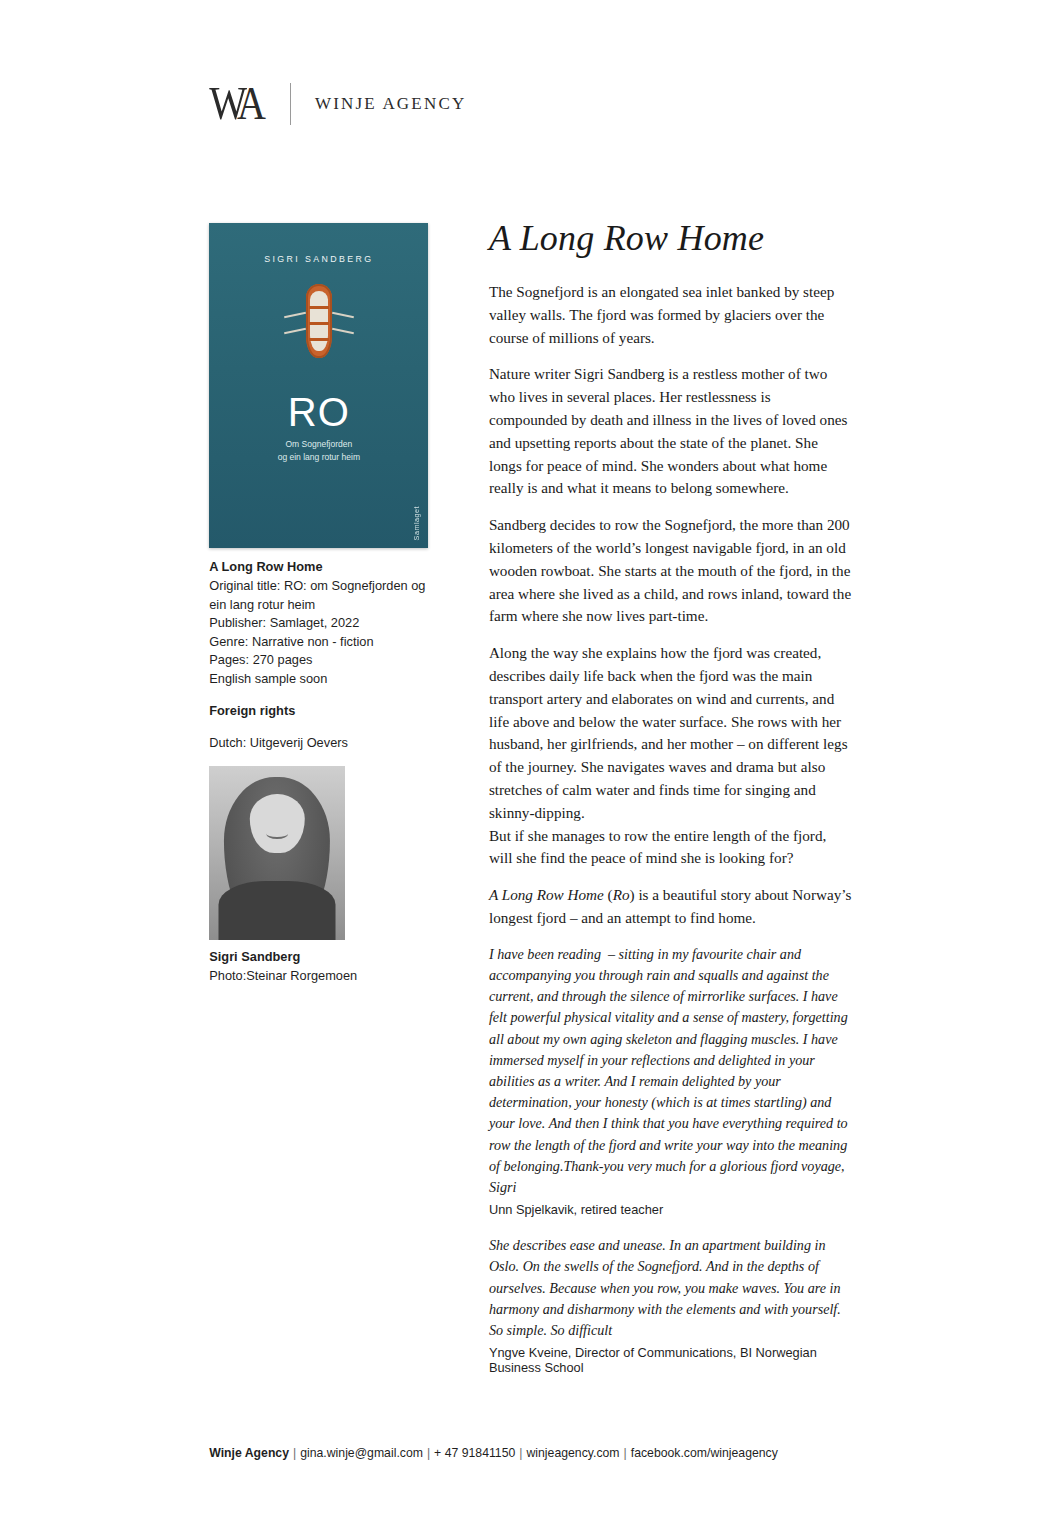WA
Winje Agency
Sigri Sandberg
RO
Om Sognefjorden
og ein lang rotur heim
Samlaget
A Long Row Home
Original title: RO: om Sognefjorden og ein lang rotur heim
Publisher: Samlaget, 2022
Genre: Narrative non - fiction
Pages: 270 pages
English sample soon
Foreign rights
Dutch: Uitgeverij Oevers
Sigri Sandberg
Photo:Steinar Rorgemoen
A Long Row Home
The Sognefjord is an elongated sea inlet banked by steep valley walls. The fjord was formed by glaciers over the course of millions of years.
Nature writer Sigri Sandberg is a restless mother of two who lives in several places. Her restlessness is compounded by death and illness in the lives of loved ones and upsetting reports about the state of the planet. She longs for peace of mind. She wonders about what home really is and what it means to belong somewhere.
Sandberg decides to row the Sognefjord, the more than 200 kilometers of the world’s longest navigable fjord, in an old wooden rowboat. She starts at the mouth of the fjord, in the area where she lived as a child, and rows inland, toward the farm where she now lives part-time.
Along the way she explains how the fjord was created, describes daily life back when the fjord was the main transport artery and elaborates on wind and currents, and life above and below the water surface. She rows with her husband, her girlfriends, and her mother – on different legs of the journey. She navigates waves and drama but also stretches of calm water and finds time for singing and skinny-dipping.
But if she manages to row the entire length of the fjord, will she find the peace of mind she is looking for?
A Long Row Home (Ro) is a beautiful story about Norway’s longest fjord – and an attempt to find home.
I have been reading – sitting in my favourite chair and accompanying you through rain and squalls and against the current, and through the silence of mirrorlike surfaces. I have felt powerful physical vitality and a sense of mastery, forgetting all about my own aging skeleton and flagging muscles. I have immersed myself in your reflections and delighted in your abilities as a writer. And I remain delighted by your determination, your honesty (which is at times startling) and your love. And then I think that you have everything required to row the length of the fjord and write your way into the meaning of belonging.Thank-you very much for a glorious fjord voyage, Sigri
Unn Spjelkavik, retired teacher
She describes ease and unease. In an apartment building in Oslo. On the swells of the Sognefjord. And in the depths of ourselves. Because when you row, you make waves. You are in harmony and disharmony with the elements and with yourself. So simple. So difficult
Yngve Kveine, Director of Communications, BI Norwegian Business School
Winje Agency|gina.winje@gmail.com|+ 47 91841150|winjeagency.com|facebook.com/winjeagency